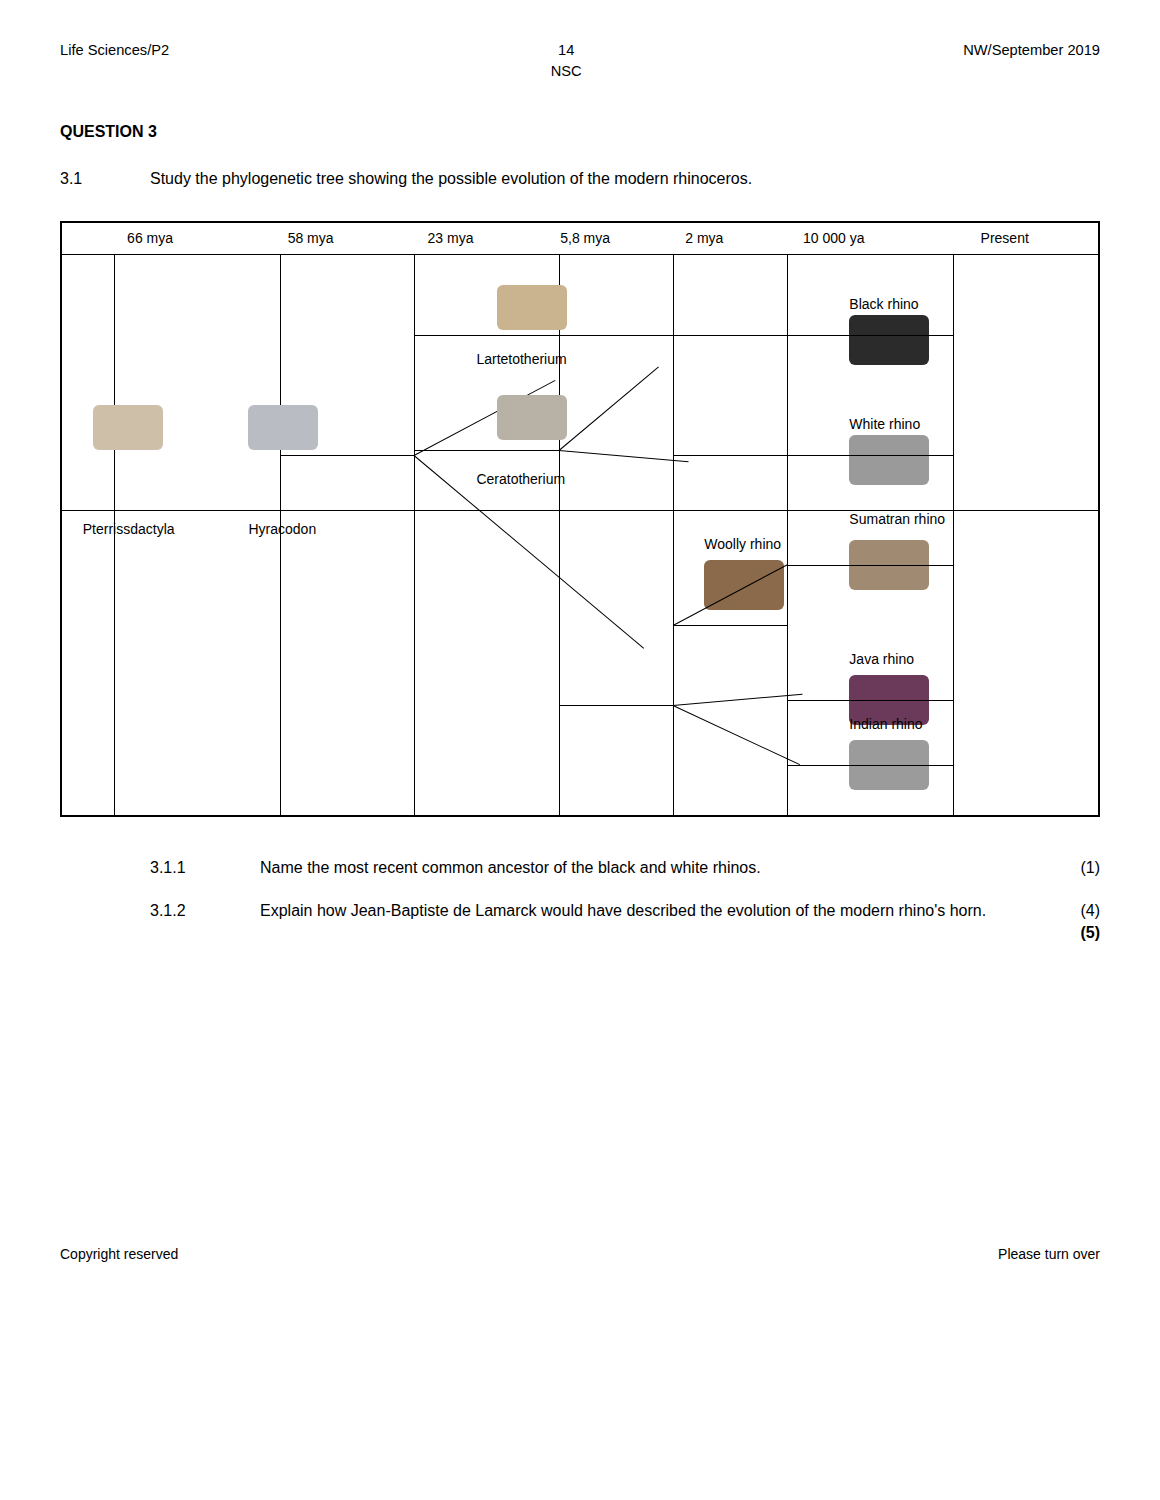Life Sciences/P2
14
NSC
NW/September 2019
QUESTION 3
3.1
Study the phylogenetic tree showing the possible evolution of the modern rhinoceros.
66 mya 58 mya 23 mya 5,8 mya 2 mya 10 000 ya Present
Pterrissdactyla
Hyracodon
Lartetotherium
Ceratotherium
Black rhino
White rhino
Woolly rhino
Sumatran rhino
Java rhino
Indian rhino
3.1.1
Name the most recent common ancestor of the black and white rhinos.
(1)
3.1.2
Explain how Jean-Baptiste de Lamarck would have described the evolution of the modern rhino's horn.
(4)
(5)
Copyright reserved
Please turn over